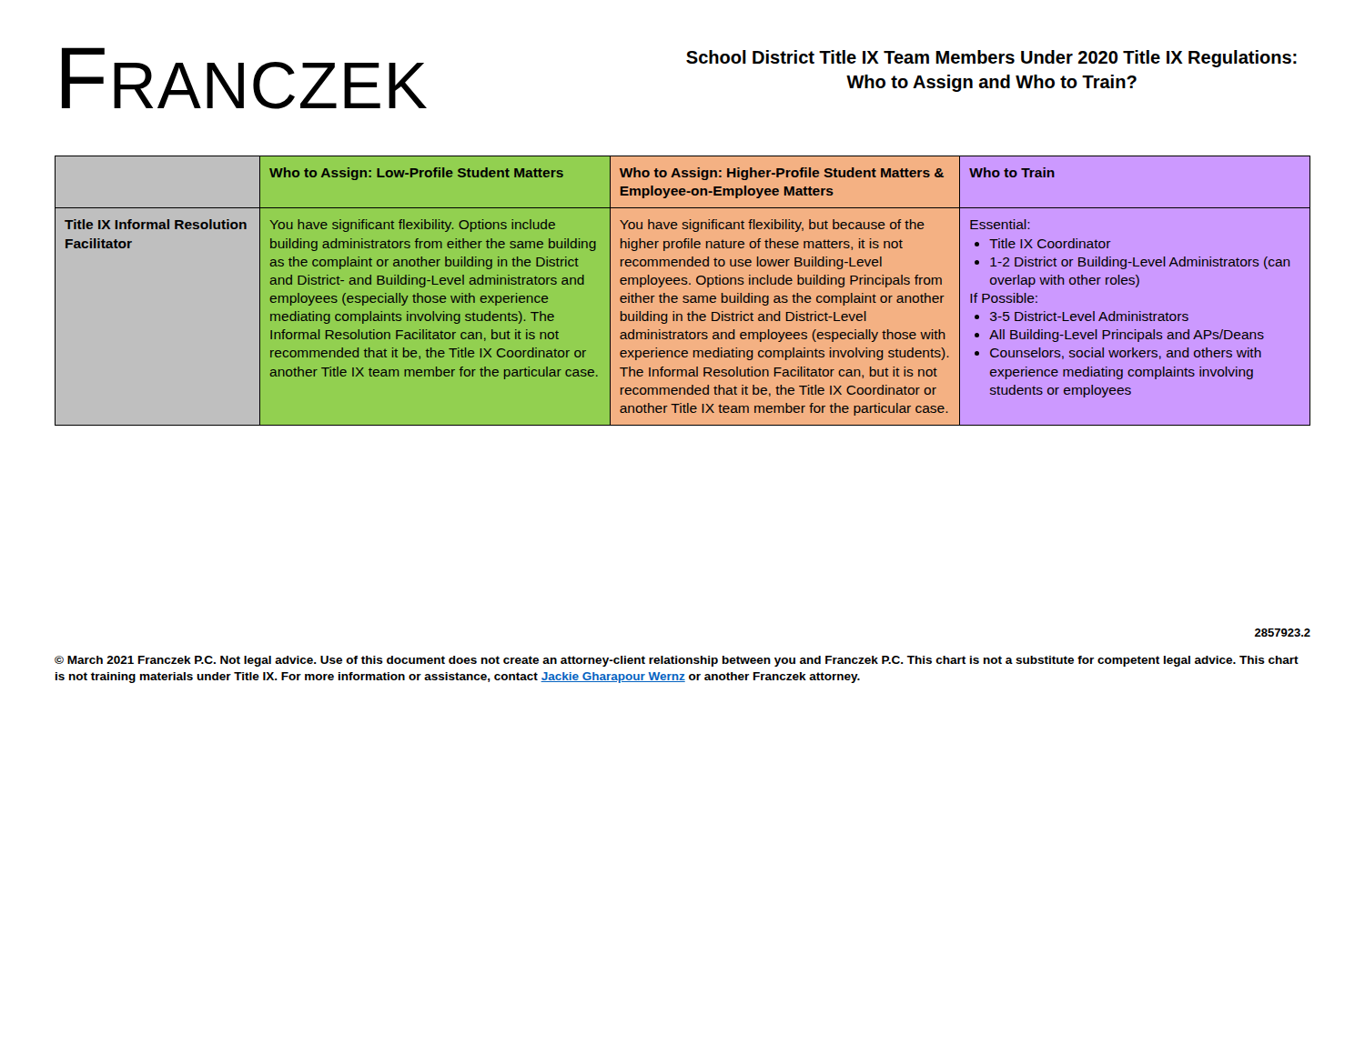FRANCZEK
School District Title IX Team Members Under 2020 Title IX Regulations:
Who to Assign and Who to Train?
| | Who to Assign: Low-Profile Student Matters | Who to Assign: Higher-Profile Student Matters & Employee-on-Employee Matters | Who to Train |
| --- | --- | --- | --- |
| Title IX Informal Resolution Facilitator | You have significant flexibility. Options include building administrators from either the same building as the complaint or another building in the District and District- and Building-Level administrators and employees (especially those with experience mediating complaints involving students). The Informal Resolution Facilitator can, but it is not recommended that it be, the Title IX Coordinator or another Title IX team member for the particular case. | You have significant flexibility, but because of the higher profile nature of these matters, it is not recommended to use lower Building-Level employees. Options include building Principals from either the same building as the complaint or another building in the District and District-Level administrators and employees (especially those with experience mediating complaints involving students). The Informal Resolution Facilitator can, but it is not recommended that it be, the Title IX Coordinator or another Title IX team member for the particular case. | Essential: Title IX Coordinator 1-2 District or Building-Level Administrators (can overlap with other roles) If Possible: 3-5 District-Level Administrators All Building-Level Principals and APs/Deans Counselors, social workers, and others with experience mediating complaints involving students or employees |
2857923.2
© March 2021 Franczek P.C. Not legal advice. Use of this document does not create an attorney-client relationship between you and Franczek P.C. This chart is not a substitute for competent legal advice. This chart is not training materials under Title IX. For more information or assistance, contact Jackie Gharapour Wernz or another Franczek attorney.